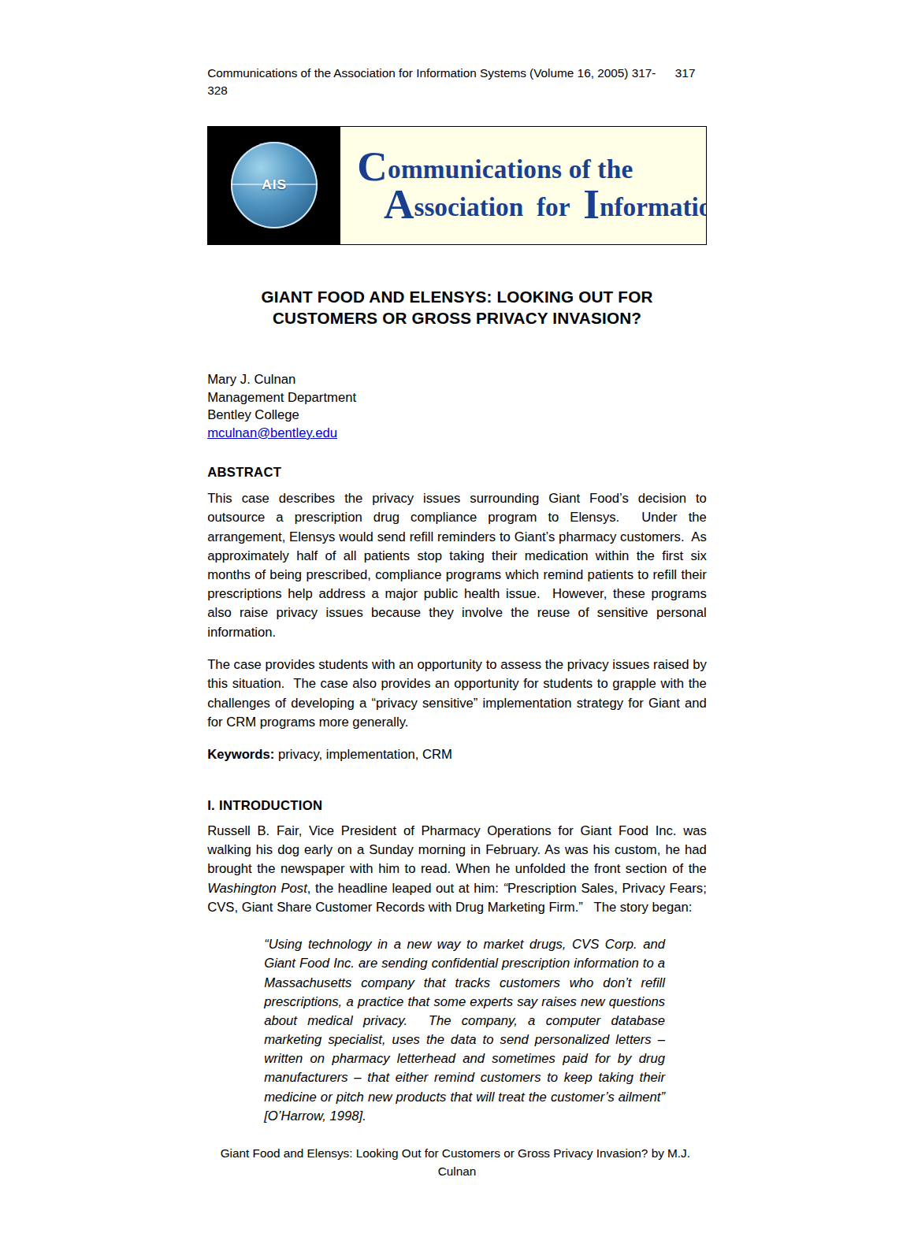Communications of the Association for Information Systems (Volume 16, 2005) 317-328 317
Communications of the
Association for Information Systems
GIANT FOOD AND ELENSYS: LOOKING OUT FOR
CUSTOMERS OR GROSS PRIVACY INVASION?
Mary J. Culnan
Management Department
Bentley College
mculnan@bentley.edu
ABSTRACT
This case describes the privacy issues surrounding Giant Food’s decision to outsource a prescription drug compliance program to Elensys. Under the arrangement, Elensys would send refill reminders to Giant’s pharmacy customers. As approximately half of all patients stop taking their medication within the first six months of being prescribed, compliance programs which remind patients to refill their prescriptions help address a major public health issue. However, these programs also raise privacy issues because they involve the reuse of sensitive personal information.
The case provides students with an opportunity to assess the privacy issues raised by this situation. The case also provides an opportunity for students to grapple with the challenges of developing a “privacy sensitive” implementation strategy for Giant and for CRM programs more generally.
Keywords: privacy, implementation, CRM
I. INTRODUCTION
Russell B. Fair, Vice President of Pharmacy Operations for Giant Food Inc. was walking his dog early on a Sunday morning in February. As was his custom, he had brought the newspaper with him to read. When he unfolded the front section of the Washington Post, the headline leaped out at him: “Prescription Sales, Privacy Fears; CVS, Giant Share Customer Records with Drug Marketing Firm.” The story began:
“Using technology in a new way to market drugs, CVS Corp. and Giant Food Inc. are sending confidential prescription information to a Massachusetts company that tracks customers who don’t refill prescriptions, a practice that some experts say raises new questions about medical privacy. The company, a computer database marketing specialist, uses the data to send personalized letters – written on pharmacy letterhead and sometimes paid for by drug manufacturers – that either remind customers to keep taking their medicine or pitch new products that will treat the customer’s ailment” [O’Harrow, 1998].
Giant Food and Elensys: Looking Out for Customers or Gross Privacy Invasion? by M.J. Culnan